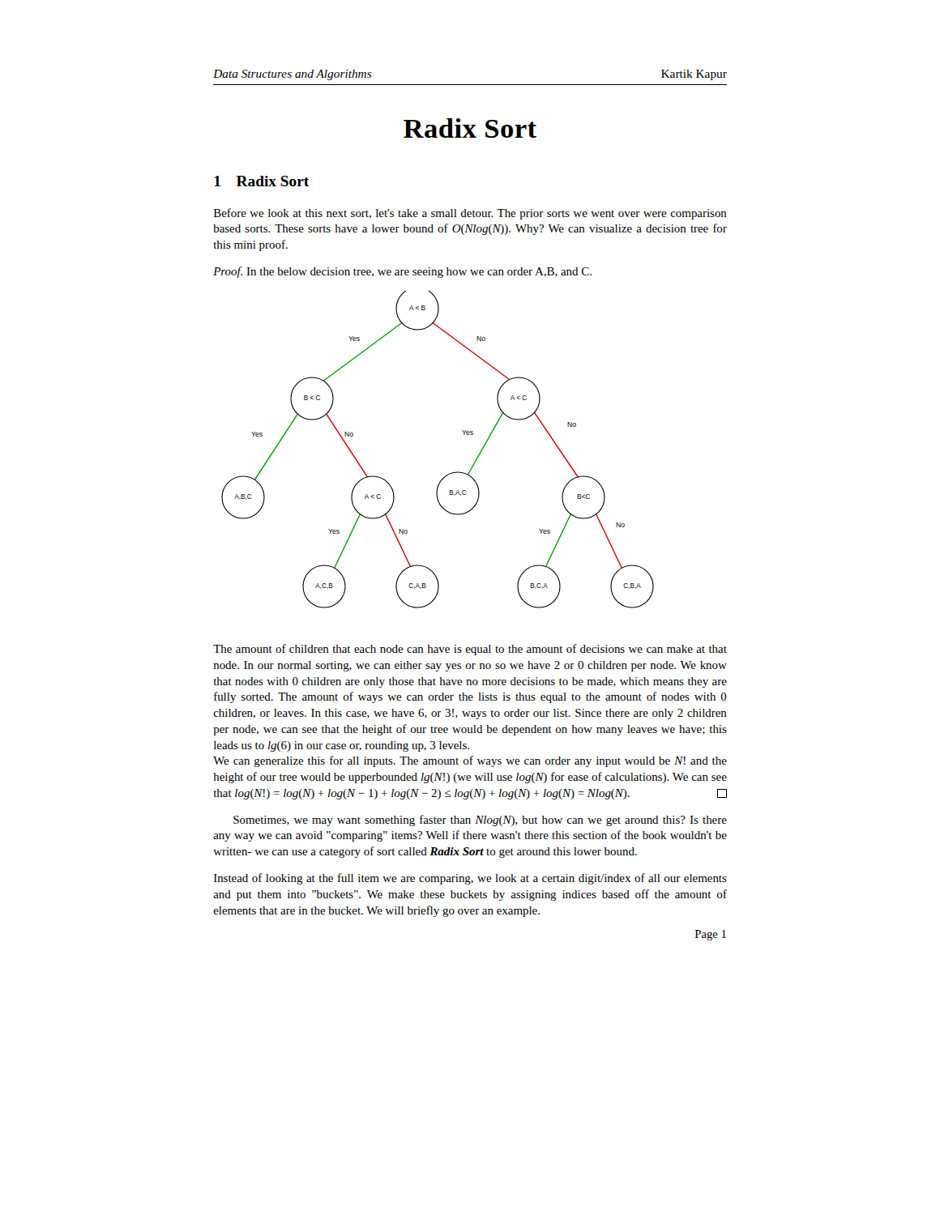Data Structures and Algorithms
Kartik Kapur
Radix Sort
1 Radix Sort
Before we look at this next sort, let's take a small detour. The prior sorts we went over were comparison based sorts. These sorts have a lower bound of O(Nlog(N)). Why? We can visualize a decision tree for this mini proof.
Proof. In the below decision tree, we are seeing how we can order A,B, and C.
A < B B < C A < C A,B,C A < C B,A,C B<C A,C,B C,A,B B,C,A C,B,A Yes No Yes No Yes No Yes No Yes No
The amount of children that each node can have is equal to the amount of decisions we can make at that node. In our normal sorting, we can either say yes or no so we have 2 or 0 children per node. We know that nodes with 0 children are only those that have no more decisions to be made, which means they are fully sorted. The amount of ways we can order the lists is thus equal to the amount of nodes with 0 children, or leaves. In this case, we have 6, or 3!, ways to order our list. Since there are only 2 children per node, we can see that the height of our tree would be dependent on how many leaves we have; this leads us to lg(6) in our case or, rounding up, 3 levels.
We can generalize this for all inputs. The amount of ways we can order any input would be N! and the height of our tree would be upperbounded lg(N!) (we will use log(N) for ease of calculations). We can see that log(N!) = log(N) + log(N − 1) + log(N − 2) ≤ log(N) + log(N) + log(N) = Nlog(N).
Sometimes, we may want something faster than Nlog(N), but how can we get around this? Is there any way we can avoid "comparing" items? Well if there wasn't there this section of the book wouldn't be written- we can use a category of sort called Radix Sort to get around this lower bound.
Instead of looking at the full item we are comparing, we look at a certain digit/index of all our elements and put them into "buckets". We make these buckets by assigning indices based off the amount of elements that are in the bucket. We will briefly go over an example.
Page 1